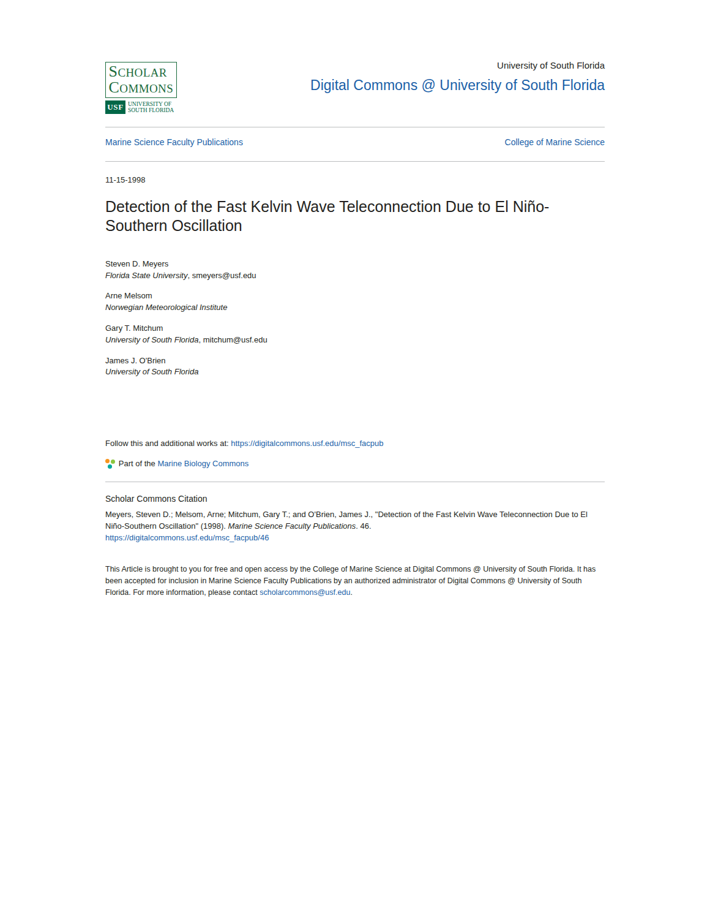SCHOLAR COMMONS
USF UNIVERSITY OF
SOUTH FLORIDA
University of South Florida
Digital Commons @ University of South Florida
Marine Science Faculty Publications
College of Marine Science
11-15-1998
Detection of the Fast Kelvin Wave Teleconnection Due to El Niño-Southern Oscillation
Steven D. Meyers Florida State University, smeyers@usf.edu
Arne Melsom Norwegian Meteorological Institute
Gary T. Mitchum University of South Florida, mitchum@usf.edu
James J. O'Brien University of South Florida
Follow this and additional works at: https://digitalcommons.usf.edu/msc_facpub
Part of the Marine Biology Commons
Scholar Commons Citation
Meyers, Steven D.; Melsom, Arne; Mitchum, Gary T.; and O'Brien, James J., "Detection of the Fast Kelvin Wave Teleconnection Due to El Niño-Southern Oscillation" (1998). Marine Science Faculty Publications. 46.
https://digitalcommons.usf.edu/msc_facpub/46
This Article is brought to you for free and open access by the College of Marine Science at Digital Commons @ University of South Florida. It has been accepted for inclusion in Marine Science Faculty Publications by an authorized administrator of Digital Commons @ University of South Florida. For more information, please contact scholarcommons@usf.edu.